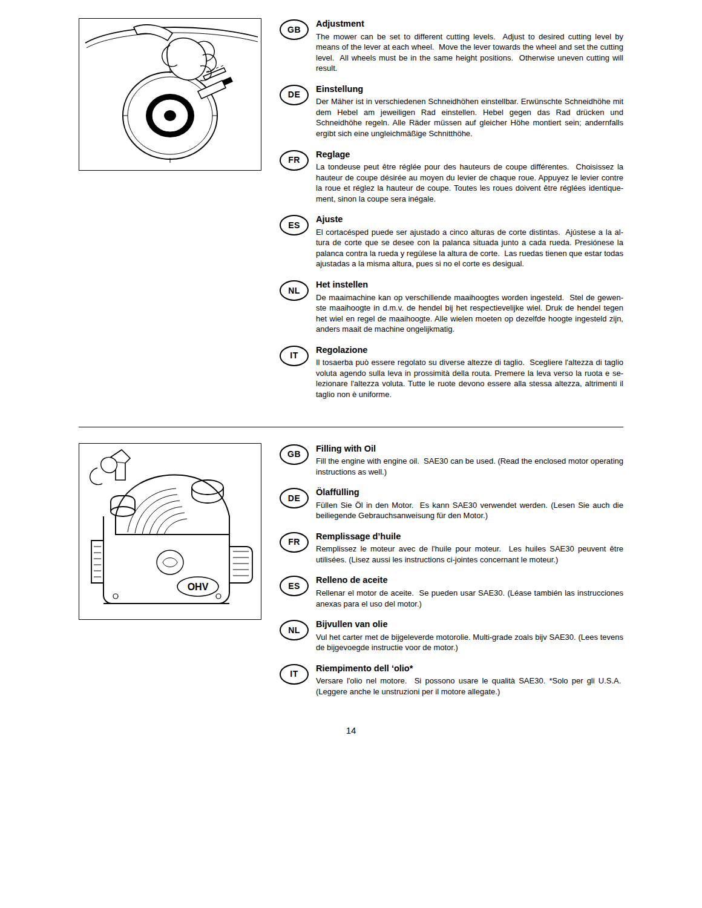GB
Adjustment
The mower can be set to different cutting levels. Adjust to desired cutting level by means of the lever at each wheel. Move the lever towards the wheel and set the cutting level. All wheels must be in the same height positions. Otherwise uneven cutting will result.
DE
Einstellung
Der Mäher ist in verschiedenen Schneidhöhen einstellbar. Erwünschte Schneidhöhe mit dem Hebel am jeweiligen Rad einstellen. Hebel gegen das Rad drücken und Schneidhöhe regeln. Alle Räder müssen auf gleicher Höhe montiert sein; andernfalls ergibt sich eine ungleichmäßige Schnitthöhe.
FR
Reglage
La tondeuse peut être réglée pour des hauteurs de coupe différentes. Choisissez la hauteur de coupe désirée au moyen du levier de chaque roue. Appuyez le levier contre la roue et réglez la hauteur de coupe. Toutes les roues doivent être réglées identiquement, sinon la coupe sera inégale.
ES
Ajuste
El cortacésped puede ser ajustado a cinco alturas de corte distintas. Ajústese a la altura de corte que se desee con la palanca situada junto a cada rueda. Presiónese la palanca contra la rueda y regúlese la altura de corte. Las ruedas tienen que estar todas ajustadas a la misma altura, pues si no el corte es desigual.
NL
Het instellen
De maaimachine kan op verschillende maaihoogtes worden ingesteld. Stel de gewenste maaihoogte in d.m.v. de hendel bij het respectievelijke wiel. Druk de hendel tegen het wiel en regel de maaihoogte. Alle wielen moeten op dezelfde hoogte ingesteld zijn, anders maait de machine ongelijkmatig.
IT
Regolazione
Il tosaerba può essere regolato su diverse altezze di taglio. Scegliere l'altezza di taglio voluta agendo sulla leva in prossimità della routa. Premere la leva verso la ruota e selezionare l'altezza voluta. Tutte le ruote devono essere alla stessa altezza, altrimenti il taglio non è uniforme.
OHV
GB
Filling with Oil
Fill the engine with engine oil. SAE30 can be used. (Read the enclosed motor operating instructions as well.)
DE
Ölaffülling
Füllen Sie Öl in den Motor. Es kann SAE30 verwendet werden. (Lesen Sie auch die beiliegende Gebrauchsanweisung für den Motor.)
FR
Remplissage d’huile
Remplissez le moteur avec de l'huile pour moteur. Les huiles SAE30 peuvent être utilisées. (Lisez aussi les instructions ci-jointes concernant le moteur.)
ES
Relleno de aceite
Rellenar el motor de aceite. Se pueden usar SAE30. (Léase también las instrucciones anexas para el uso del motor.)
NL
Bijvullen van olie
Vul het carter met de bijgeleverde motorolie. Multi-grade zoals bijv SAE30. (Lees tevens de bijgevoegde instructie voor de motor.)
IT
Riempimento dell ‘olio*
Versare l'olio nel motore. Si possono usare le qualità SAE30. *Solo per gli U.S.A. (Leggere anche le unstruzioni per il motore allegate.)
14